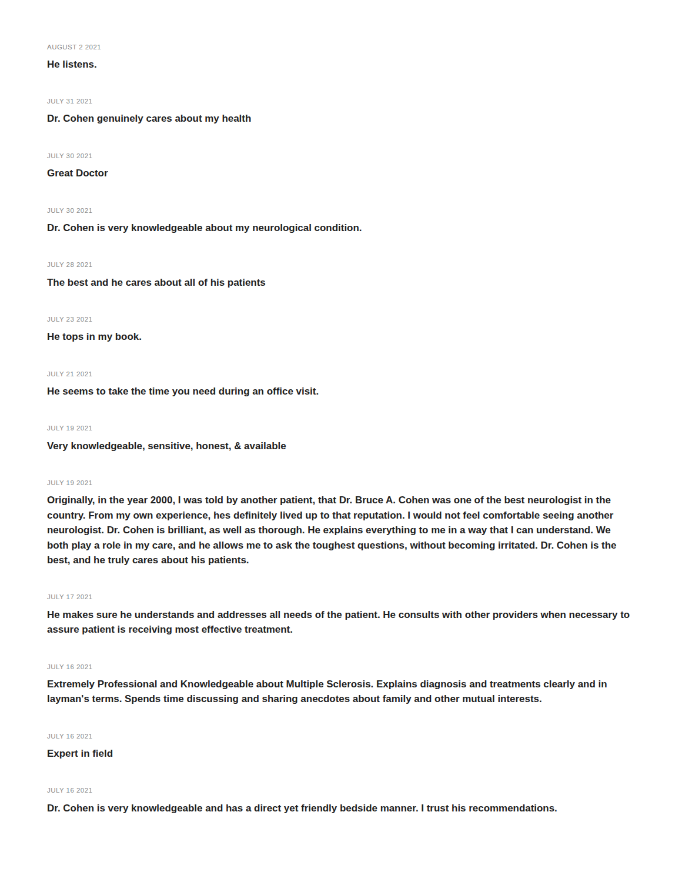August 2 2021
He listens.
July 31 2021
Dr. Cohen genuinely cares about my health
July 30 2021
Great Doctor
July 30 2021
Dr. Cohen is very knowledgeable about my neurological condition.
July 28 2021
The best and he cares about all of his patients
July 23 2021
He tops in my book.
July 21 2021
He seems to take the time you need during an office visit.
July 19 2021
Very knowledgeable, sensitive, honest, & available
July 19 2021
Originally, in the year 2000, I was told by another patient, that Dr. Bruce A. Cohen was one of the best neurologist in the country. From my own experience, hes definitely lived up to that reputation. I would not feel comfortable seeing another neurologist. Dr. Cohen is brilliant, as well as thorough. He explains everything to me in a way that I can understand. We both play a role in my care, and he allows me to ask the toughest questions, without becoming irritated. Dr. Cohen is the best, and he truly cares about his patients.
July 17 2021
He makes sure he understands and addresses all needs of the patient. He consults with other providers when necessary to assure patient is receiving most effective treatment.
July 16 2021
Extremely Professional and Knowledgeable about Multiple Sclerosis. Explains diagnosis and treatments clearly and in layman's terms. Spends time discussing and sharing anecdotes about family and other mutual interests.
July 16 2021
Expert in field
July 16 2021
Dr. Cohen is very knowledgeable and has a direct yet friendly bedside manner. I trust his recommendations.